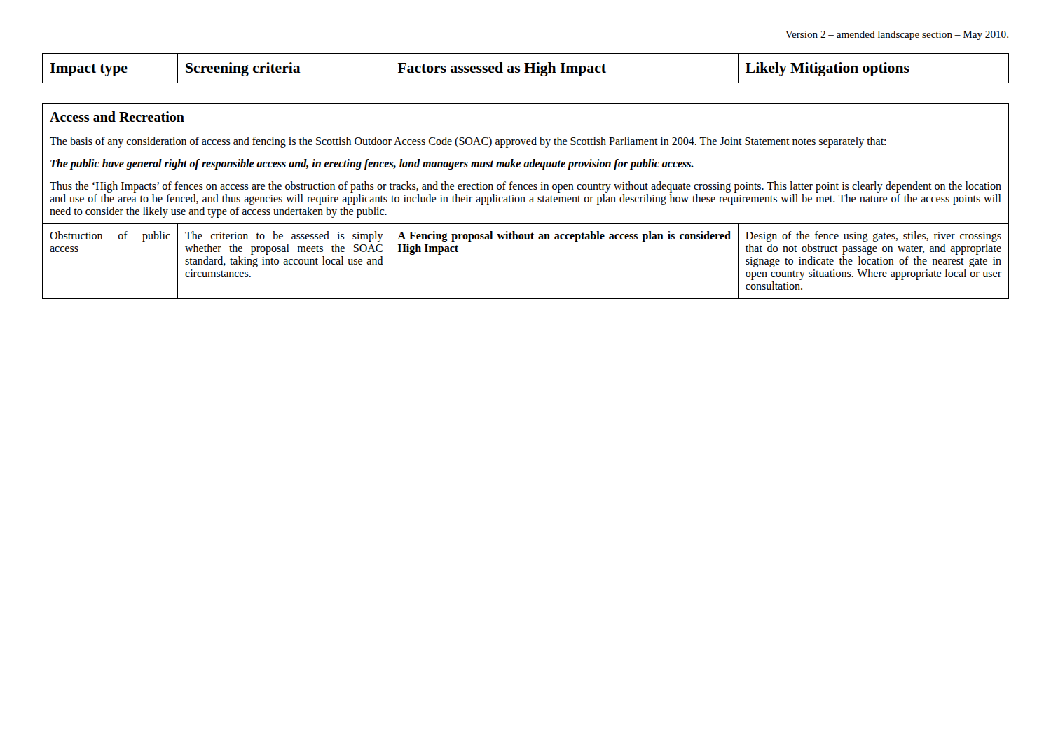Version 2 – amended landscape section – May 2010.
| Impact type | Screening criteria | Factors assessed as High Impact | Likely Mitigation options |
| Access and Recreation The basis of any consideration of access and fencing is the Scottish Outdoor Access Code (SOAC) approved by the Scottish Parliament in 2004. The Joint Statement notes separately that: The public have general right of responsible access and, in erecting fences, land managers must make adequate provision for public access. Thus the ‘High Impacts’ of fences on access are the obstruction of paths or tracks, and the erection of fences in open country without adequate crossing points. This latter point is clearly dependent on the location and use of the area to be fenced, and thus agencies will require applicants to include in their application a statement or plan describing how these requirements will be met. The nature of the access points will need to consider the likely use and type of access undertaken by the public. |
| Obstruction of public access | The criterion to be assessed is simply whether the proposal meets the SOAC standard, taking into account local use and circumstances. | A Fencing proposal without an acceptable access plan is considered High Impact | Design of the fence using gates, stiles, river crossings that do not obstruct passage on water, and appropriate signage to indicate the location of the nearest gate in open country situations. Where appropriate local or user consultation. |